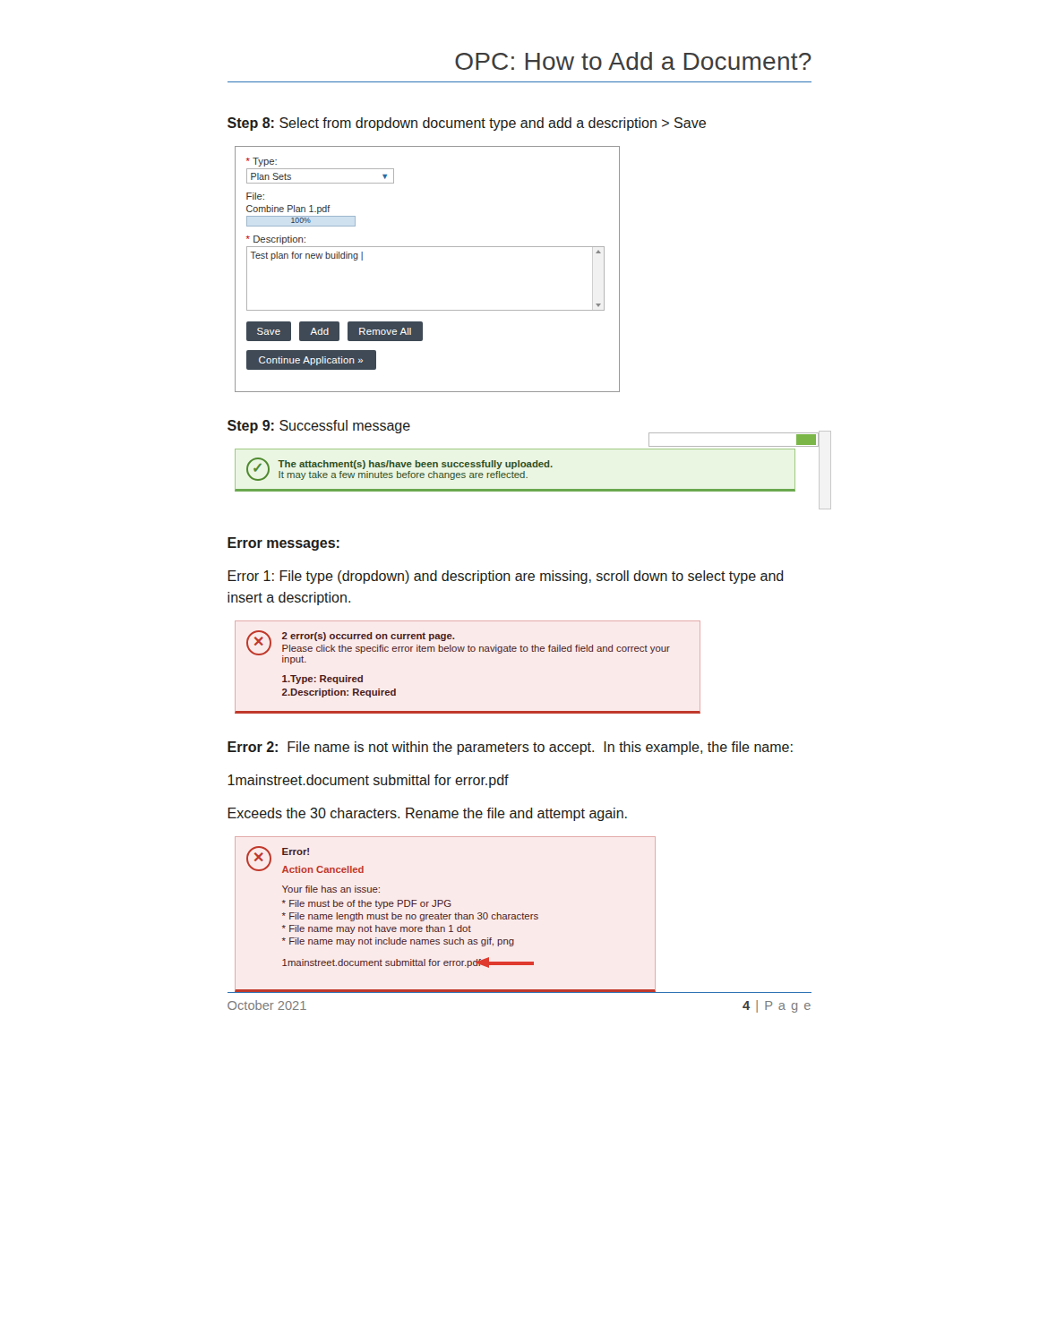OPC: How to Add a Document?
Step 8: Select from dropdown document type and add a description > Save
* Type:
Plan Sets▼
File:
Combine Plan 1.pdf
100%
* Description:
Test plan for new building |
Save Add Remove All
Continue Application »
Step 9: Successful message
✓
The attachment(s) has/have been successfully uploaded.
It may take a few minutes before changes are reflected.
Error messages:
Error 1: File type (dropdown) and description are missing, scroll down to select type and insert a description.
✕
2 error(s) occurred on current page.
Please click the specific error item below to navigate to the failed field and correct your input.
1.Type: Required
2.Description: Required
Error 2: File name is not within the parameters to accept. In this example, the file name:
1mainstreet.document submittal for error.pdf
Exceeds the 30 characters. Rename the file and attempt again.
✕
Error!
Action Cancelled
Your file has an issue:
* File must be of the type PDF or JPG
* File name length must be no greater than 30 characters
* File name may not have more than 1 dot
* File name may not include names such as gif, png
1mainstreet.document submittal for error.pdf
October 2021
4 | P a g e